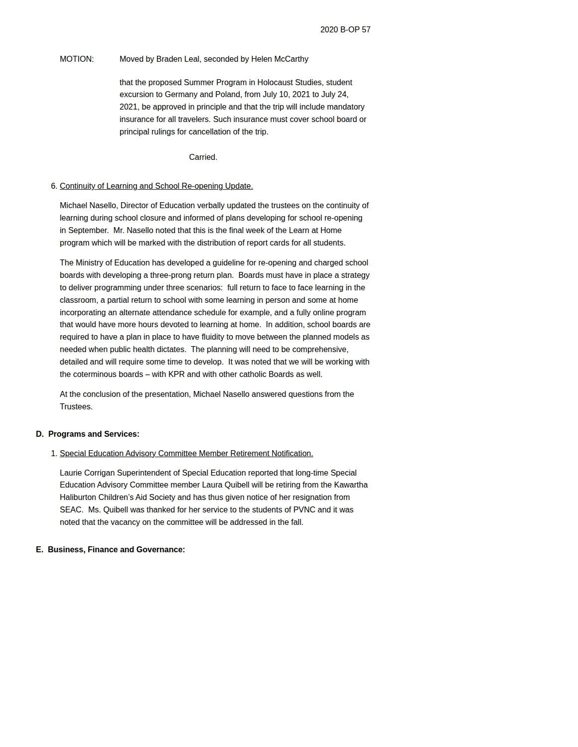2020 B-OP 57
MOTION: Moved by Braden Leal, seconded by Helen McCarthy
that the proposed Summer Program in Holocaust Studies, student excursion to Germany and Poland, from July 10, 2021 to July 24, 2021, be approved in principle and that the trip will include mandatory insurance for all travelers. Such insurance must cover school board or principal rulings for cancellation of the trip.
Carried.
Continuity of Learning and School Re-opening Update.
Michael Nasello, Director of Education verbally updated the trustees on the continuity of learning during school closure and informed of plans developing for school re-opening in September. Mr. Nasello noted that this is the final week of the Learn at Home program which will be marked with the distribution of report cards for all students.
The Ministry of Education has developed a guideline for re-opening and charged school boards with developing a three-prong return plan. Boards must have in place a strategy to deliver programming under three scenarios: full return to face to face learning in the classroom, a partial return to school with some learning in person and some at home incorporating an alternate attendance schedule for example, and a fully online program that would have more hours devoted to learning at home. In addition, school boards are required to have a plan in place to have fluidity to move between the planned models as needed when public health dictates. The planning will need to be comprehensive, detailed and will require some time to develop. It was noted that we will be working with the coterminous boards – with KPR and with other catholic Boards as well.
At the conclusion of the presentation, Michael Nasello answered questions from the Trustees.
D. Programs and Services:
Special Education Advisory Committee Member Retirement Notification.
Laurie Corrigan Superintendent of Special Education reported that long-time Special Education Advisory Committee member Laura Quibell will be retiring from the Kawartha Haliburton Children’s Aid Society and has thus given notice of her resignation from SEAC. Ms. Quibell was thanked for her service to the students of PVNC and it was noted that the vacancy on the committee will be addressed in the fall.
E. Business, Finance and Governance: